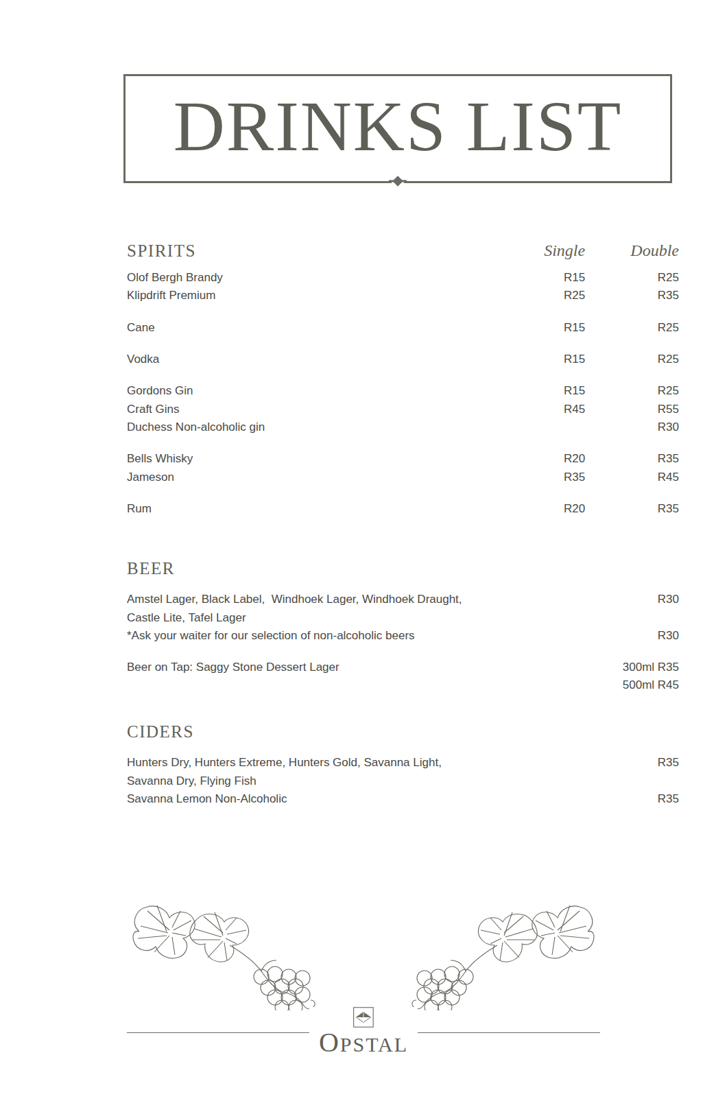DRINKS LIST
| Spirits | Single | Double |
| Olof Bergh Brandy | R15 | R25 |
| Klipdrift Premium | R25 | R35 |
| Cane | R15 | R25 |
| Vodka | R15 | R25 |
| Gordons Gin | R15 | R25 |
| Craft Gins | R45 | R55 |
| Duchess Non-alcoholic gin | | R30 |
| Bells Whisky | R20 | R35 |
| Jameson | R35 | R45 |
| Rum | R20 | R35 |
Beer
| Amstel Lager, Black Label, Windhoek Lager, Windhoek Draught, Castle Lite, Tafel Lager | R30 |
| *Ask your waiter for our selection of non-alcoholic beers | R30 |
| Beer on Tap: Saggy Stone Dessert Lager | 300ml R35 500ml R45 |
Ciders
| Hunters Dry, Hunters Extreme, Hunters Gold, Savanna Light, Savanna Dry, Flying Fish | R35 |
| Savanna Lemon Non-Alcoholic | R35 |
OPSTAL